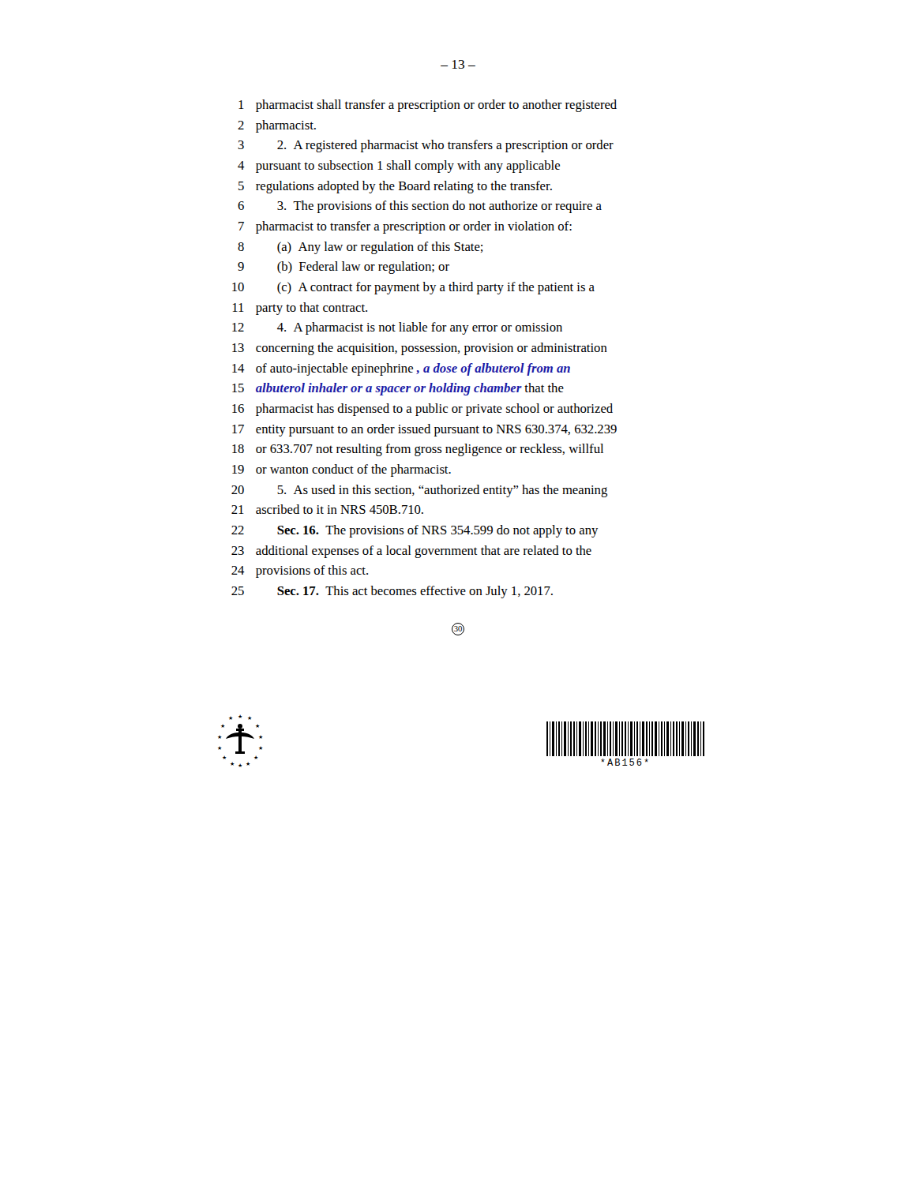– 13 –
| 1 | pharmacist shall transfer a prescription or order to another registered |
| 2 | pharmacist. |
| 3 | 2. A registered pharmacist who transfers a prescription or order |
| 4 | pursuant to subsection 1 shall comply with any applicable |
| 5 | regulations adopted by the Board relating to the transfer. |
| 6 | 3. The provisions of this section do not authorize or require a |
| 7 | pharmacist to transfer a prescription or order in violation of: |
| 8 | (a) Any law or regulation of this State; |
| 9 | (b) Federal law or regulation; or |
| 10 | (c) A contract for payment by a third party if the patient is a |
| 11 | party to that contract. |
| 12 | 4. A pharmacist is not liable for any error or omission |
| 13 | concerning the acquisition, possession, provision or administration |
| 14 | of auto-injectable epinephrine , a dose of albuterol from an |
| 15 | albuterol inhaler or a spacer or holding chamber that the |
| 16 | pharmacist has dispensed to a public or private school or authorized |
| 17 | entity pursuant to an order issued pursuant to NRS 630.374, 632.239 |
| 18 | or 633.707 not resulting from gross negligence or reckless, willful |
| 19 | or wanton conduct of the pharmacist. |
| 20 | 5. As used in this section, “authorized entity” has the meaning |
| 21 | ascribed to it in NRS 450B.710. |
| 22 | Sec. 16. The provisions of NRS 354.599 do not apply to any |
| 23 | additional expenses of a local government that are related to the |
| 24 | provisions of this act. |
| 25 | Sec. 17. This act becomes effective on July 1, 2017. |
30
★ ★ ★ ★ ★ ★ ★ ★ ★ ★ ★ ★ ★ ★
*AB156*